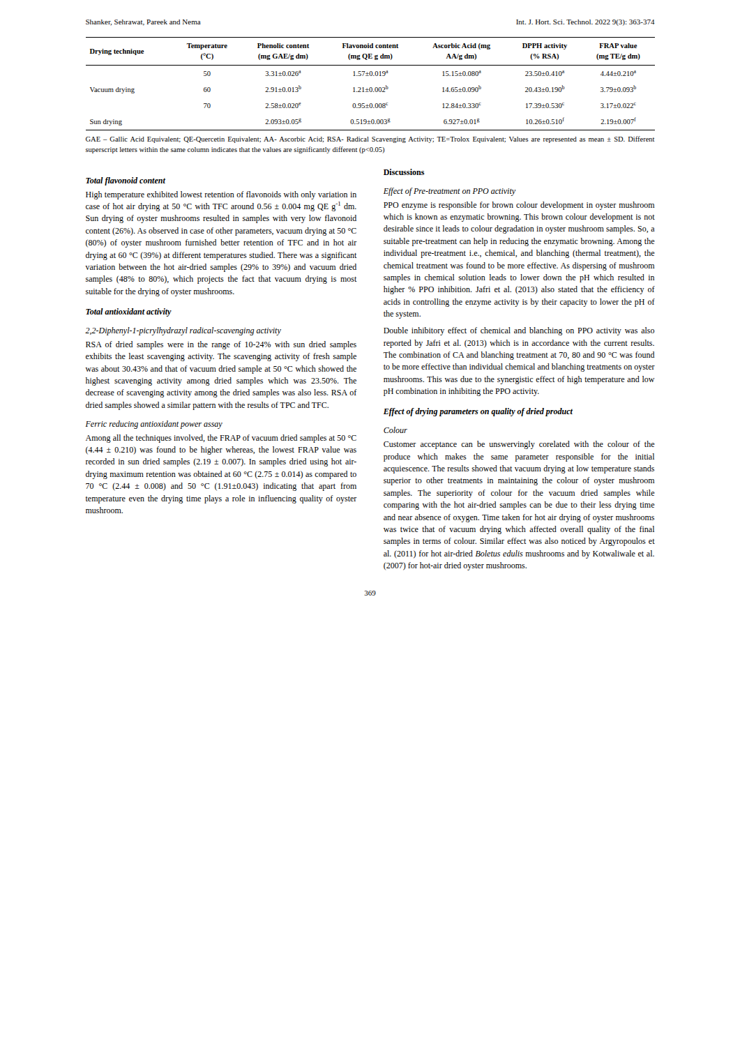Shanker, Sehrawat, Pareek and Nema Int. J. Hort. Sci. Technol. 2022 9(3): 363-374
| Drying technique | Temperature (°C) | Phenolic content (mg GAE/g dm) | Flavonoid content (mg QE g dm) | Ascorbic Acid (mg AA/g dm) | DPPH activity (% RSA) | FRAP value (mg TE/g dm) |
| --- | --- | --- | --- | --- | --- | --- |
| Vacuum drying | 50 | 3.31±0.026 a | 1.57±0.019 a | 15.15±0.080 a | 23.50±0.410 a | 4.44±0.210 a |
| 60 | 2.91±0.013 b | 1.21±0.002 b | 14.65±0.090 b | 20.43±0.190 b | 3.79±0.093 b |
| 70 | 2.58±0.020 e | 0.95±0.008 c | 12.84±0.330 c | 17.39±0.530 c | 3.17±0.022 c |
| Sun drying | | 2.093±0.05 g | 0.519±0.003 g | 6.927±0.01 g | 10.26±0.510 f | 2.19±0.007 f |
GAE – Gallic Acid Equivalent; QE-Quercetin Equivalent; AA- Ascorbic Acid; RSA- Radical Scavenging Activity; TE=Trolox Equivalent; Values are represented as mean ± SD. Different superscript letters within the same column indicates that the values are significantly different (p<0.05)
Total flavonoid content
High temperature exhibited lowest retention of flavonoids with only variation in case of hot air drying at 50 °C with TFC around 0.56 ± 0.004 mg QE g-1 dm. Sun drying of oyster mushrooms resulted in samples with very low flavonoid content (26%). As observed in case of other parameters, vacuum drying at 50 °C (80%) of oyster mushroom furnished better retention of TFC and in hot air drying at 60 °C (39%) at different temperatures studied. There was a significant variation between the hot air-dried samples (29% to 39%) and vacuum dried samples (48% to 80%), which projects the fact that vacuum drying is most suitable for the drying of oyster mushrooms.
Total antioxidant activity
2,2-Diphenyl-1-picrylhydrazyl radical-scavenging activity
RSA of dried samples were in the range of 10-24% with sun dried samples exhibits the least scavenging activity. The scavenging activity of fresh sample was about 30.43% and that of vacuum dried sample at 50 °C which showed the highest scavenging activity among dried samples which was 23.50%. The decrease of scavenging activity among the dried samples was also less. RSA of dried samples showed a similar pattern with the results of TPC and TFC.
Ferric reducing antioxidant power assay
Among all the techniques involved, the FRAP of vacuum dried samples at 50 °C (4.44 ± 0.210) was found to be higher whereas, the lowest FRAP value was recorded in sun dried samples (2.19 ± 0.007). In samples dried using hot air-drying maximum retention was obtained at 60 °C (2.75 ± 0.014) as compared to 70 °C (2.44 ± 0.008) and 50 °C (1.91±0.043) indicating that apart from temperature even the drying time plays a role in influencing quality of oyster mushroom.
Discussions
Effect of Pre-treatment on PPO activity
PPO enzyme is responsible for brown colour development in oyster mushroom which is known as enzymatic browning. This brown colour development is not desirable since it leads to colour degradation in oyster mushroom samples. So, a suitable pre-treatment can help in reducing the enzymatic browning. Among the individual pre-treatment i.e., chemical, and blanching (thermal treatment), the chemical treatment was found to be more effective. As dispersing of mushroom samples in chemical solution leads to lower down the pH which resulted in higher % PPO inhibition. Jafri et al. (2013) also stated that the efficiency of acids in controlling the enzyme activity is by their capacity to lower the pH of the system.
Double inhibitory effect of chemical and blanching on PPO activity was also reported by Jafri et al. (2013) which is in accordance with the current results. The combination of CA and blanching treatment at 70, 80 and 90 °C was found to be more effective than individual chemical and blanching treatments on oyster mushrooms. This was due to the synergistic effect of high temperature and low pH combination in inhibiting the PPO activity.
Effect of drying parameters on quality of dried product
Colour
Customer acceptance can be unswervingly corelated with the colour of the produce which makes the same parameter responsible for the initial acquiescence. The results showed that vacuum drying at low temperature stands superior to other treatments in maintaining the colour of oyster mushroom samples. The superiority of colour for the vacuum dried samples while comparing with the hot air-dried samples can be due to their less drying time and near absence of oxygen. Time taken for hot air drying of oyster mushrooms was twice that of vacuum drying which affected overall quality of the final samples in terms of colour. Similar effect was also noticed by Argyropoulos et al. (2011) for hot air-dried Boletus edulis mushrooms and by Kotwaliwale et al. (2007) for hot-air dried oyster mushrooms.
369